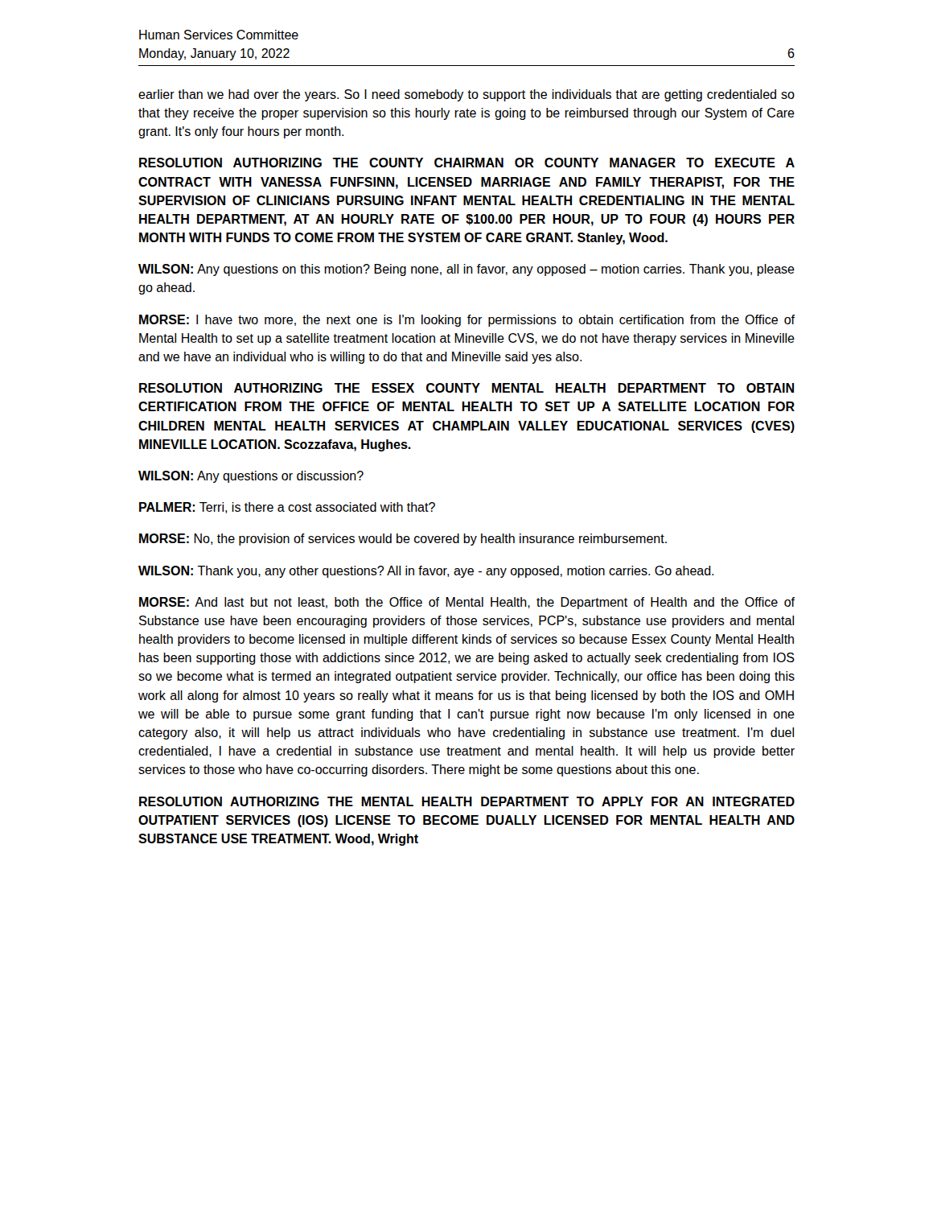Human Services Committee
Monday, January 10, 2022
6
earlier than we had over the years. So I need somebody to support the individuals that are getting credentialed so that they receive the proper supervision so this hourly rate is going to be reimbursed through our System of Care grant. It's only four hours per month.
RESOLUTION AUTHORIZING THE COUNTY CHAIRMAN OR COUNTY MANAGER TO EXECUTE A CONTRACT WITH VANESSA FUNFSINN, LICENSED MARRIAGE AND FAMILY THERAPIST, FOR THE SUPERVISION OF CLINICIANS PURSUING INFANT MENTAL HEALTH CREDENTIALING IN THE MENTAL HEALTH DEPARTMENT, AT AN HOURLY RATE OF $100.00 PER HOUR, UP TO FOUR (4) HOURS PER MONTH WITH FUNDS TO COME FROM THE SYSTEM OF CARE GRANT. Stanley, Wood.
WILSON: Any questions on this motion? Being none, all in favor, any opposed – motion carries. Thank you, please go ahead.
MORSE: I have two more, the next one is I'm looking for permissions to obtain certification from the Office of Mental Health to set up a satellite treatment location at Mineville CVS, we do not have therapy services in Mineville and we have an individual who is willing to do that and Mineville said yes also.
RESOLUTION AUTHORIZING THE ESSEX COUNTY MENTAL HEALTH DEPARTMENT TO OBTAIN CERTIFICATION FROM THE OFFICE OF MENTAL HEALTH TO SET UP A SATELLITE LOCATION FOR CHILDREN MENTAL HEALTH SERVICES AT CHAMPLAIN VALLEY EDUCATIONAL SERVICES (CVES) MINEVILLE LOCATION. Scozzafava, Hughes.
WILSON: Any questions or discussion?
PALMER: Terri, is there a cost associated with that?
MORSE: No, the provision of services would be covered by health insurance reimbursement.
WILSON: Thank you, any other questions? All in favor, aye - any opposed, motion carries. Go ahead.
MORSE: And last but not least, both the Office of Mental Health, the Department of Health and the Office of Substance use have been encouraging providers of those services, PCP's, substance use providers and mental health providers to become licensed in multiple different kinds of services so because Essex County Mental Health has been supporting those with addictions since 2012, we are being asked to actually seek credentialing from IOS so we become what is termed an integrated outpatient service provider. Technically, our office has been doing this work all along for almost 10 years so really what it means for us is that being licensed by both the IOS and OMH we will be able to pursue some grant funding that I can't pursue right now because I'm only licensed in one category also, it will help us attract individuals who have credentialing in substance use treatment. I'm duel credentialed, I have a credential in substance use treatment and mental health. It will help us provide better services to those who have co-occurring disorders. There might be some questions about this one.
RESOLUTION AUTHORIZING THE MENTAL HEALTH DEPARTMENT TO APPLY FOR AN INTEGRATED OUTPATIENT SERVICES (IOS) LICENSE TO BECOME DUALLY LICENSED FOR MENTAL HEALTH AND SUBSTANCE USE TREATMENT. Wood, Wright